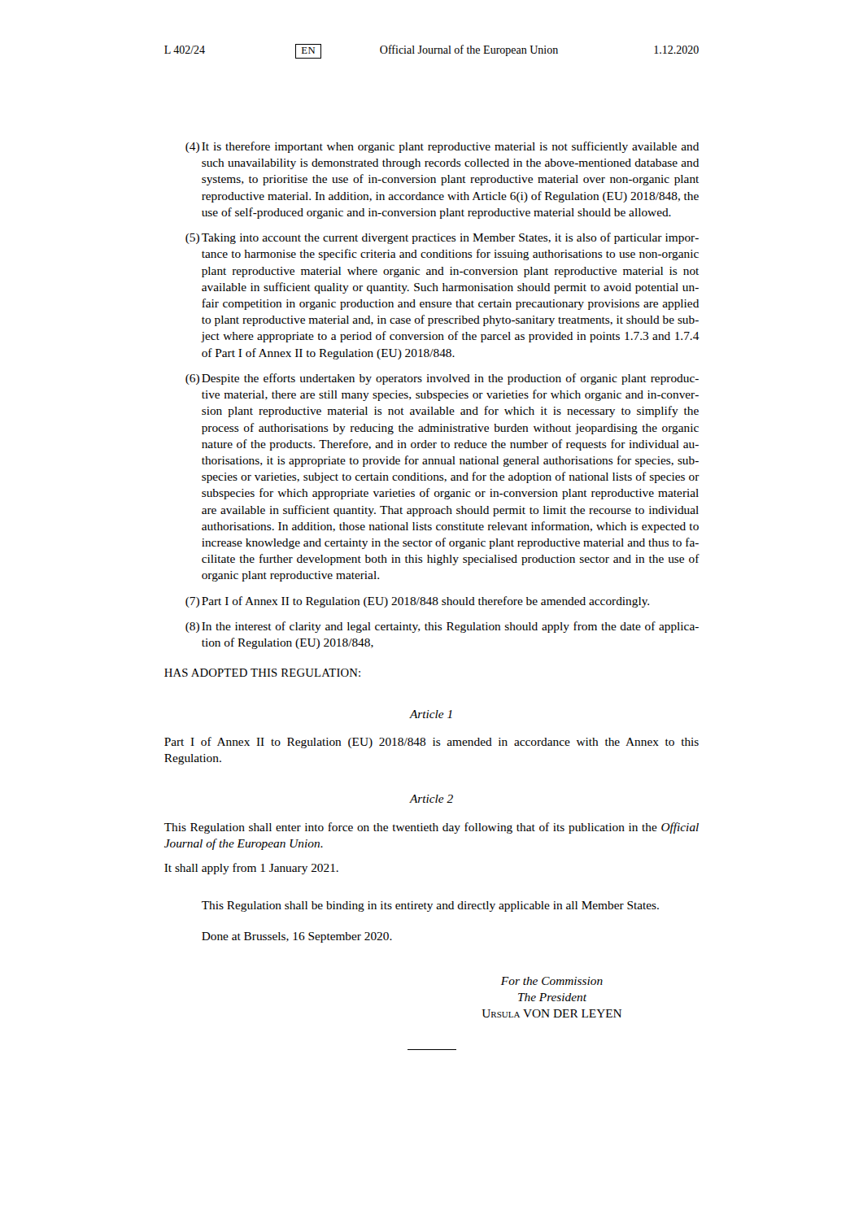L 402/24
EN
Official Journal of the European Union
1.12.2020
(4)
It is therefore important when organic plant reproductive material is not sufficiently available and such unavailability is demonstrated through records collected in the above-mentioned database and systems, to prioritise the use of in-conversion plant reproductive material over non-organic plant reproductive material. In addition, in accordance with Article 6(i) of Regulation (EU) 2018/848, the use of self-produced organic and in-conversion plant reproductive material should be allowed.
(5)
Taking into account the current divergent practices in Member States, it is also of particular importance to harmonise the specific criteria and conditions for issuing authorisations to use non-organic plant reproductive material where organic and in-conversion plant reproductive material is not available in sufficient quality or quantity. Such harmonisation should permit to avoid potential unfair competition in organic production and ensure that certain precautionary provisions are applied to plant reproductive material and, in case of prescribed phyto-sanitary treatments, it should be subject where appropriate to a period of conversion of the parcel as provided in points 1.7.3 and 1.7.4 of Part I of Annex II to Regulation (EU) 2018/848.
(6)
Despite the efforts undertaken by operators involved in the production of organic plant reproductive material, there are still many species, subspecies or varieties for which organic and in-conversion plant reproductive material is not available and for which it is necessary to simplify the process of authorisations by reducing the administrative burden without jeopardising the organic nature of the products. Therefore, and in order to reduce the number of requests for individual authorisations, it is appropriate to provide for annual national general authorisations for species, subspecies or varieties, subject to certain conditions, and for the adoption of national lists of species or subspecies for which appropriate varieties of organic or in-conversion plant reproductive material are available in sufficient quantity. That approach should permit to limit the recourse to individual authorisations. In addition, those national lists constitute relevant information, which is expected to increase knowledge and certainty in the sector of organic plant reproductive material and thus to facilitate the further development both in this highly specialised production sector and in the use of organic plant reproductive material.
(7)
Part I of Annex II to Regulation (EU) 2018/848 should therefore be amended accordingly.
(8)
In the interest of clarity and legal certainty, this Regulation should apply from the date of application of Regulation (EU) 2018/848,
HAS ADOPTED THIS REGULATION:
Article 1
Part I of Annex II to Regulation (EU) 2018/848 is amended in accordance with the Annex to this Regulation.
Article 2
This Regulation shall enter into force on the twentieth day following that of its publication in the Official Journal of the European Union.
It shall apply from 1 January 2021.
This Regulation shall be binding in its entirety and directly applicable in all Member States.
Done at Brussels, 16 September 2020.
For the Commission
The President
Ursula VON DER LEYEN